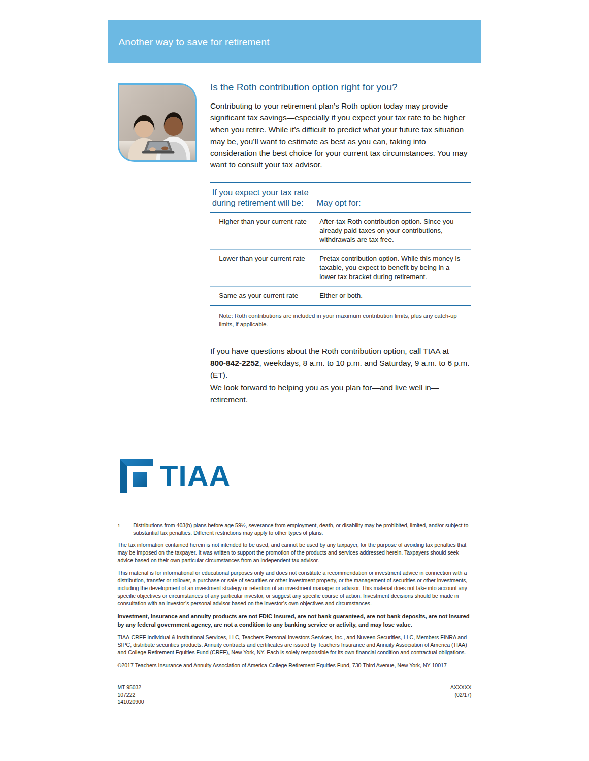Another way to save for retirement
Is the Roth contribution option right for you?
Contributing to your retirement plan’s Roth option today may provide significant tax savings—especially if you expect your tax rate to be higher when you retire. While it’s difficult to predict what your future tax situation may be, you’ll want to estimate as best as you can, taking into consideration the best choice for your current tax circumstances. You may want to consult your tax advisor.
| If you expect your tax rate during retirement will be: | May opt for: |
| --- | --- |
| Higher than your current rate | After-tax Roth contribution option. Since you already paid taxes on your contributions, withdrawals are tax free. |
| Lower than your current rate | Pretax contribution option. While this money is taxable, you expect to benefit by being in a lower tax bracket during retirement. |
| Same as your current rate | Either or both. |
Note: Roth contributions are included in your maximum contribution limits, plus any catch-up limits, if applicable.
If you have questions about the Roth contribution option, call TIAA at
800-842-2252, weekdays, 8 a.m. to 10 p.m. and Saturday, 9 a.m. to 6 p.m. (ET).
We look forward to helping you as you plan for—and live well in—retirement.
TIAA
1.
Distributions from 403(b) plans before age 59½, severance from employment, death, or disability may be prohibited, limited, and/or subject to substantial tax penalties. Different restrictions may apply to other types of plans.
The tax information contained herein is not intended to be used, and cannot be used by any taxpayer, for the purpose of avoiding tax penalties that may be imposed on the taxpayer. It was written to support the promotion of the products and services addressed herein. Taxpayers should seek advice based on their own particular circumstances from an independent tax advisor.
This material is for informational or educational purposes only and does not constitute a recommendation or investment advice in connection with a distribution, transfer or rollover, a purchase or sale of securities or other investment property, or the management of securities or other investments, including the development of an investment strategy or retention of an investment manager or advisor. This material does not take into account any specific objectives or circumstances of any particular investor, or suggest any specific course of action. Investment decisions should be made in consultation with an investor’s personal advisor based on the investor’s own objectives and circumstances.
Investment, insurance and annuity products are not FDIC insured, are not bank guaranteed, are not bank deposits, are not insured by any federal government agency, are not a condition to any banking service or activity, and may lose value.
TIAA-CREF Individual & Institutional Services, LLC, Teachers Personal Investors Services, Inc., and Nuveen Securities, LLC, Members FINRA and SIPC, distribute securities products. Annuity contracts and certificates are issued by Teachers Insurance and Annuity Association of America (TIAA) and College Retirement Equities Fund (CREF), New York, NY. Each is solely responsible for its own financial condition and contractual obligations.
©2017 Teachers Insurance and Annuity Association of America-College Retirement Equities Fund, 730 Third Avenue, New York, NY 10017
MT 95032
107222
141020900
AXXXXX
(02/17)